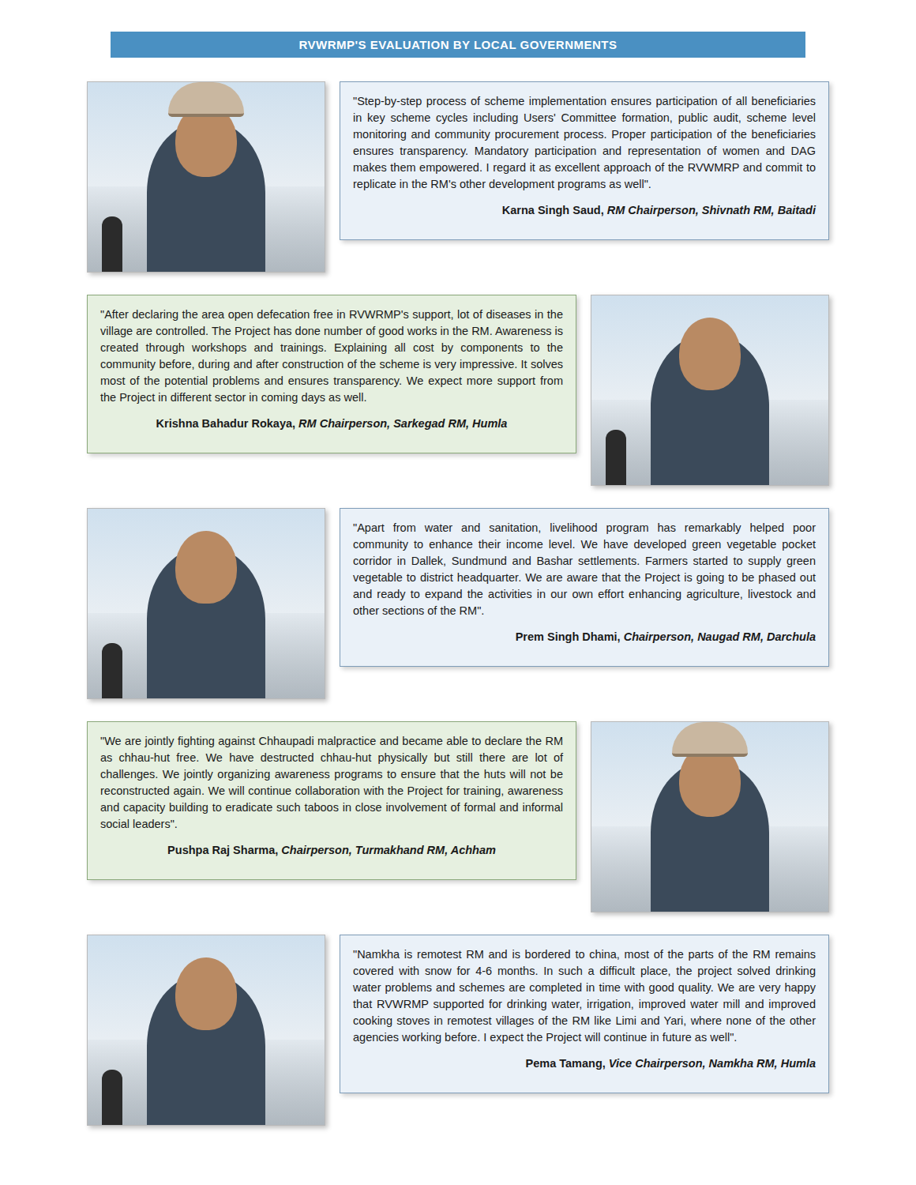RVWRMP'S EVALUATION BY LOCAL GOVERNMENTS
"Step-by-step process of scheme implementation ensures participation of all beneficiaries in key scheme cycles including Users' Committee formation, public audit, scheme level monitoring and community procurement process. Proper participation of the beneficiaries ensures transparency. Mandatory participation and representation of women and DAG makes them empowered. I regard it as excellent approach of the RVWMRP and commit to replicate in the RM's other development programs as well".
Karna Singh Saud, RM Chairperson, Shivnath RM, Baitadi
"After declaring the area open defecation free in RVWRMP's support, lot of diseases in the village are controlled. The Project has done number of good works in the RM. Awareness is created through workshops and trainings. Explaining all cost by components to the community before, during and after construction of the scheme is very impressive. It solves most of the potential problems and ensures transparency. We expect more support from the Project in different sector in coming days as well.
Krishna Bahadur Rokaya, RM Chairperson, Sarkegad RM, Humla
"Apart from water and sanitation, livelihood program has remarkably helped poor community to enhance their income level. We have developed green vegetable pocket corridor in Dallek, Sundmund and Bashar settlements. Farmers started to supply green vegetable to district headquarter. We are aware that the Project is going to be phased out and ready to expand the activities in our own effort enhancing agriculture, livestock and other sections of the RM".
Prem Singh Dhami, Chairperson, Naugad RM, Darchula
"We are jointly fighting against Chhaupadi malpractice and became able to declare the RM as chhau-hut free. We have destructed chhau-hut physically but still there are lot of challenges. We jointly organizing awareness programs to ensure that the huts will not be reconstructed again. We will continue collaboration with the Project for training, awareness and capacity building to eradicate such taboos in close involvement of formal and informal social leaders".
Pushpa Raj Sharma, Chairperson, Turmakhand RM, Achham
"Namkha is remotest RM and is bordered to china, most of the parts of the RM remains covered with snow for 4-6 months. In such a difficult place, the project solved drinking water problems and schemes are completed in time with good quality. We are very happy that RVWRMP supported for drinking water, irrigation, improved water mill and improved cooking stoves in remotest villages of the RM like Limi and Yari, where none of the other agencies working before. I expect the Project will continue in future as well".
Pema Tamang, Vice Chairperson, Namkha RM, Humla